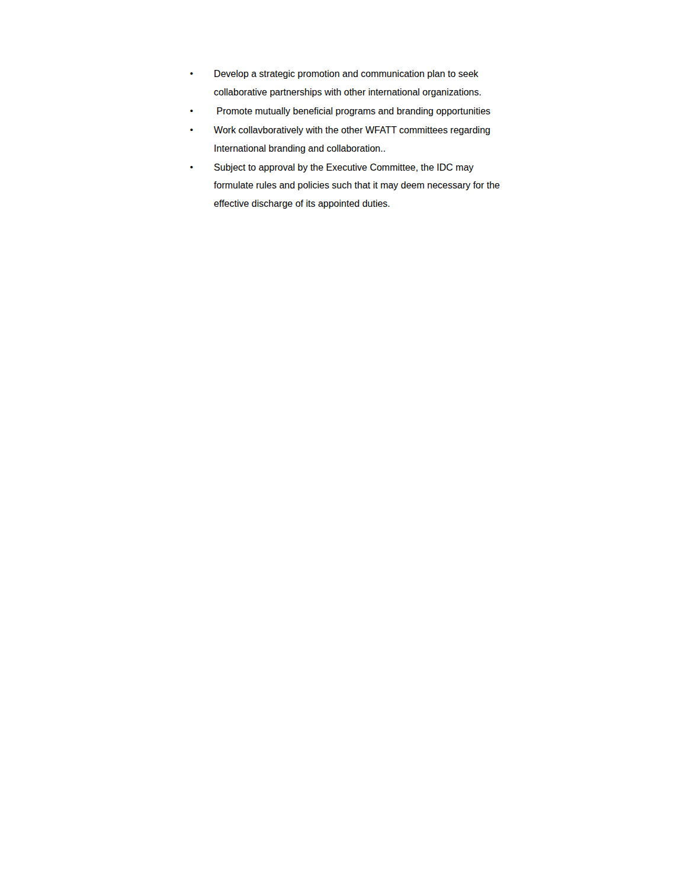Develop a strategic promotion and communication plan to seek collaborative partnerships with other international organizations.
Promote mutually beneficial programs and branding opportunities
Work collavboratively with the other WFATT committees regarding International branding and collaboration..
Subject to approval by the Executive Committee, the IDC may formulate rules and policies such that it may deem necessary for the effective discharge of its appointed duties.